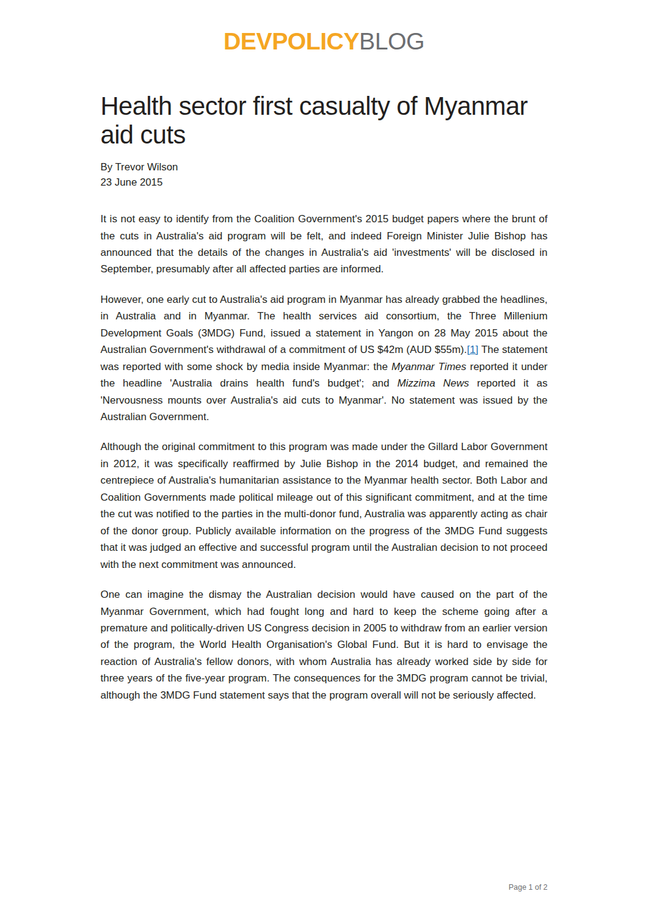DEVPOLICY BLOG
Health sector first casualty of Myanmar aid cuts
By Trevor Wilson 23 June 2015
It is not easy to identify from the Coalition Government's 2015 budget papers where the brunt of the cuts in Australia's aid program will be felt, and indeed Foreign Minister Julie Bishop has announced that the details of the changes in Australia's aid 'investments' will be disclosed in September, presumably after all affected parties are informed.
However, one early cut to Australia's aid program in Myanmar has already grabbed the headlines, in Australia and in Myanmar. The health services aid consortium, the Three Millenium Development Goals (3MDG) Fund, issued a statement in Yangon on 28 May 2015 about the Australian Government's withdrawal of a commitment of US $42m (AUD $55m).[1] The statement was reported with some shock by media inside Myanmar: the Myanmar Times reported it under the headline 'Australia drains health fund's budget'; and Mizzima News reported it as 'Nervousness mounts over Australia's aid cuts to Myanmar'. No statement was issued by the Australian Government.
Although the original commitment to this program was made under the Gillard Labor Government in 2012, it was specifically reaffirmed by Julie Bishop in the 2014 budget, and remained the centrepiece of Australia's humanitarian assistance to the Myanmar health sector. Both Labor and Coalition Governments made political mileage out of this significant commitment, and at the time the cut was notified to the parties in the multi-donor fund, Australia was apparently acting as chair of the donor group. Publicly available information on the progress of the 3MDG Fund suggests that it was judged an effective and successful program until the Australian decision to not proceed with the next commitment was announced.
One can imagine the dismay the Australian decision would have caused on the part of the Myanmar Government, which had fought long and hard to keep the scheme going after a premature and politically-driven US Congress decision in 2005 to withdraw from an earlier version of the program, the World Health Organisation's Global Fund. But it is hard to envisage the reaction of Australia's fellow donors, with whom Australia has already worked side by side for three years of the five-year program. The consequences for the 3MDG program cannot be trivial, although the 3MDG Fund statement says that the program overall will not be seriously affected.
Page 1 of 2